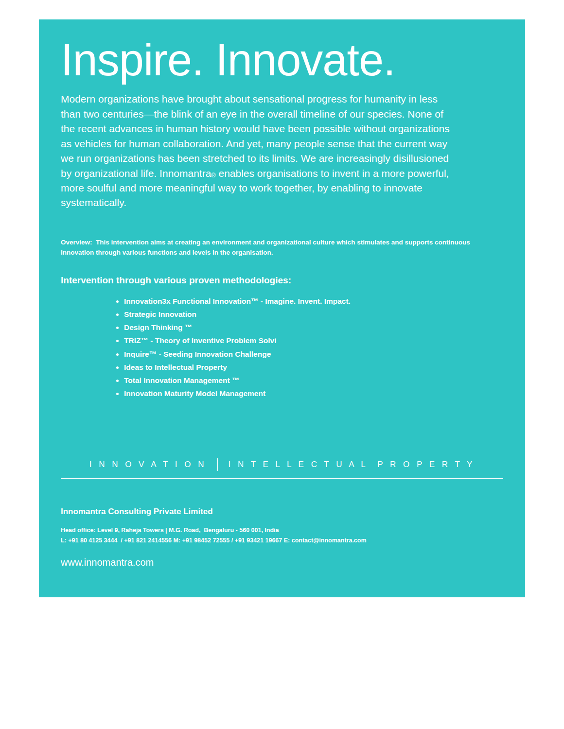Inspire. Innovate.
Modern organizations have brought about sensational progress for humanity in less than two centuries—the blink of an eye in the overall timeline of our species. None of the recent advances in human history would have been possible without organizations as vehicles for human collaboration. And yet, many people sense that the current way we run organizations has been stretched to its limits. We are increasingly disillusioned by organizational life. Innomantra® enables organisations to invent in a more powerful, more soulful and more meaningful way to work together, by enabling to innovate systematically.
Overview: This intervention aims at creating an environment and organizational culture which stimulates and supports continuous Innovation through various functions and levels in the organisation.
Intervention through various proven methodologies:
Innovation3x Functional Innovation™ - Imagine. Invent. Impact.
Strategic Innovation
Design Thinking ™
TRIZ™ - Theory of Inventive Problem Solvi
Inquire™ - Seeding Innovation Challenge
Ideas to Intellectual Property
Total Innovation Management ™
Innovation Maturity Model Management
I N N O V A T I O N I N T E L L E C T U A L P R O P E R T Y
Innomantra Consulting Private Limited
Head office: Level 9, Raheja Towers | M.G. Road, Bengaluru - 560 001, India
L: +91 80 4125 3444 / +91 821 2414556 M: +91 98452 72555 / +91 93421 19667 E: contact@innomantra.com
www.innomantra.com